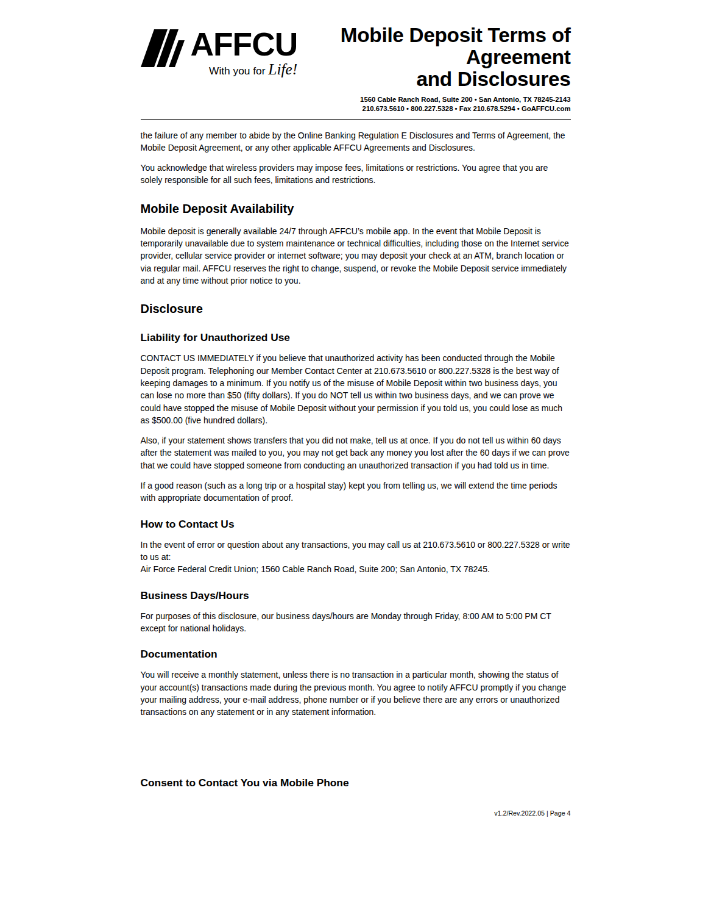AFFCU
With you for Life!
Mobile Deposit Terms of Agreement
and Disclosures
1560 Cable Ranch Road, Suite 200 • San Antonio, TX 78245-2143
210.673.5610 • 800.227.5328 • Fax 210.678.5294 • GoAFFCU.com
the failure of any member to abide by the Online Banking Regulation E Disclosures and Terms of Agreement, the Mobile Deposit Agreement, or any other applicable AFFCU Agreements and Disclosures.
You acknowledge that wireless providers may impose fees, limitations or restrictions. You agree that you are solely responsible for all such fees, limitations and restrictions.
Mobile Deposit Availability
Mobile deposit is generally available 24/7 through AFFCU’s mobile app. In the event that Mobile Deposit is temporarily unavailable due to system maintenance or technical difficulties, including those on the Internet service provider, cellular service provider or internet software; you may deposit your check at an ATM, branch location or via regular mail. AFFCU reserves the right to change, suspend, or revoke the Mobile Deposit service immediately and at any time without prior notice to you.
Disclosure
Liability for Unauthorized Use
CONTACT US IMMEDIATELY if you believe that unauthorized activity has been conducted through the Mobile Deposit program. Telephoning our Member Contact Center at 210.673.5610 or 800.227.5328 is the best way of keeping damages to a minimum. If you notify us of the misuse of Mobile Deposit within two business days, you can lose no more than $50 (fifty dollars). If you do NOT tell us within two business days, and we can prove we could have stopped the misuse of Mobile Deposit without your permission if you told us, you could lose as much as $500.00 (five hundred dollars).
Also, if your statement shows transfers that you did not make, tell us at once. If you do not tell us within 60 days after the statement was mailed to you, you may not get back any money you lost after the 60 days if we can prove that we could have stopped someone from conducting an unauthorized transaction if you had told us in time.
If a good reason (such as a long trip or a hospital stay) kept you from telling us, we will extend the time periods with appropriate documentation of proof.
How to Contact Us
In the event of error or question about any transactions, you may call us at 210.673.5610 or 800.227.5328 or write to us at:
Air Force Federal Credit Union; 1560 Cable Ranch Road, Suite 200; San Antonio, TX 78245.
Business Days/Hours
For purposes of this disclosure, our business days/hours are Monday through Friday, 8:00 AM to 5:00 PM CT except for national holidays.
Documentation
You will receive a monthly statement, unless there is no transaction in a particular month, showing the status of your account(s) transactions made during the previous month. You agree to notify AFFCU promptly if you change your mailing address, your e-mail address, phone number or if you believe there are any errors or unauthorized transactions on any statement or in any statement information.
Consent to Contact You via Mobile Phone
v1.2/Rev.2022.05 | Page 4